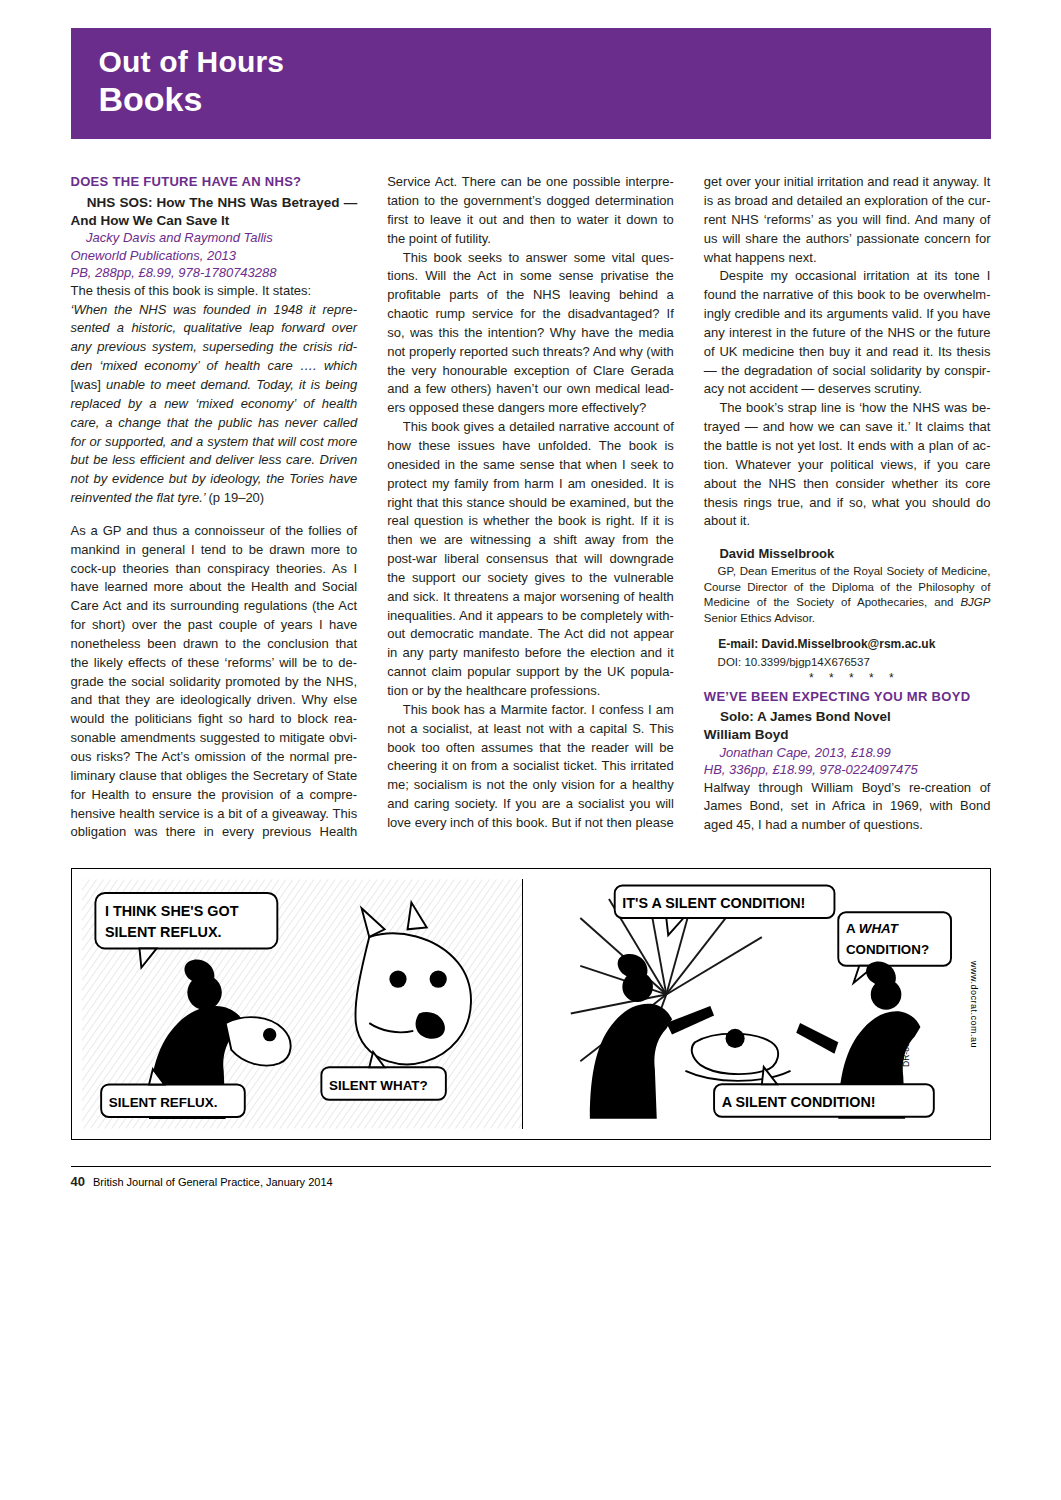Out of Hours
Books
Does the future have an NHS?
NHS SOS: How The NHS Was Betrayed — And How We Can Save It
Jacky Davis and Raymond Tallis
Oneworld Publications, 2013
PB, 288pp, £8.99, 978-1780743288
The thesis of this book is simple. It states:
‘When the NHS was founded in 1948 it represented a historic, qualitative leap forward over any previous system, superseding the crisis ridden ‘mixed economy’ of health care …. which [was] unable to meet demand. Today, it is being replaced by a new ‘mixed economy’ of health care, a change that the public has never called for or supported, and a system that will cost more but be less efficient and deliver less care. Driven not by evidence but by ideology, the Tories have reinvented the flat tyre.’ (p 19–20)
As a GP and thus a connoisseur of the follies of mankind in general I tend to be drawn more to cock-up theories than conspiracy theories. As I have learned more about the Health and Social Care Act and its surrounding regulations (the Act for short) over the past couple of years I have nonetheless been drawn to the conclusion that the likely effects of these ‘reforms’ will be to degrade the social solidarity promoted by the NHS, and that they are ideologically driven. Why else would the politicians fight so hard to block reasonable amendments suggested to mitigate obvious risks? The Act’s omission of the normal preliminary clause that obliges the Secretary of State for Health to ensure the provision of a comprehensive health service is a bit of a giveaway. This obligation was there in every previous Health Service Act. There can be one possible interpretation to the government’s dogged determination first to leave it out and then to water it down to the point of futility.
This book seeks to answer some vital questions. Will the Act in some sense privatise the profitable parts of the NHS leaving behind a chaotic rump service for the disadvantaged? If so, was this the intention? Why have the media not properly reported such threats? And why (with the very honourable exception of Clare Gerada and a few others) haven’t our own medical leaders opposed these dangers more effectively?
This book gives a detailed narrative account of how these issues have unfolded. The book is onesided in the same sense that when I seek to protect my family from harm I am onesided. It is right that this stance should be examined, but the real question is whether the book is right. If it is then we are witnessing a shift away from the post-war liberal consensus that will downgrade the support our society gives to the vulnerable and sick. It threatens a major worsening of health inequalities. And it appears to be completely without democratic mandate. The Act did not appear in any party manifesto before the election and it cannot claim popular support by the UK population or by the healthcare professions.
This book has a Marmite factor. I confess I am not a socialist, at least not with a capital S. This book too often assumes that the reader will be cheering it on from a socialist ticket. This irritated me; socialism is not the only vision for a healthy and caring society. If you are a socialist you will love every inch of this book. But if not then please get over your initial irritation and read it anyway. It is as broad and detailed an exploration of the current NHS ‘reforms’ as you will find. And many of us will share the authors’ passionate concern for what happens next.
Despite my occasional irritation at its tone I found the narrative of this book to be overwhelmingly credible and its arguments valid. If you have any interest in the future of the NHS or the future of UK medicine then buy it and read it. Its thesis — the degradation of social solidarity by conspiracy not accident — deserves scrutiny.
The book’s strap line is ‘how the NHS was betrayed — and how we can save it.’ It claims that the battle is not yet lost. It ends with a plan of action. Whatever your political views, if you care about the NHS then consider whether its core thesis rings true, and if so, what you should do about it.
David Misselbrook
GP, Dean Emeritus of the Royal Society of Medicine, Course Director of the Diploma of the Philosophy of Medicine of the Society of Apothecaries, and BJGP Senior Ethics Advisor.
E-mail: David.Misselbrook@rsm.ac.uk
DOI: 10.3399/bjgp14X676537
* * * * *
We’ve been expecting you Mr Boyd
Solo: A James Bond Novel
William Boyd
Jonathan Cape, 2013, £18.99
HB, 336pp, £18.99, 978-0224097475
Halfway through William Boyd’s re-creation of James Bond, set in Africa in 1969, with Bond aged 45, I had a number of questions.
I THINK SHE'S GOT SILENT REFLUX. SILENT WHAT? SILENT REFLUX.
IT'S A SILENT CONDITION! A WHAT CONDITION? A SILENT CONDITION! DR-83
www.docrat.com.au
40 British Journal of General Practice, January 2014